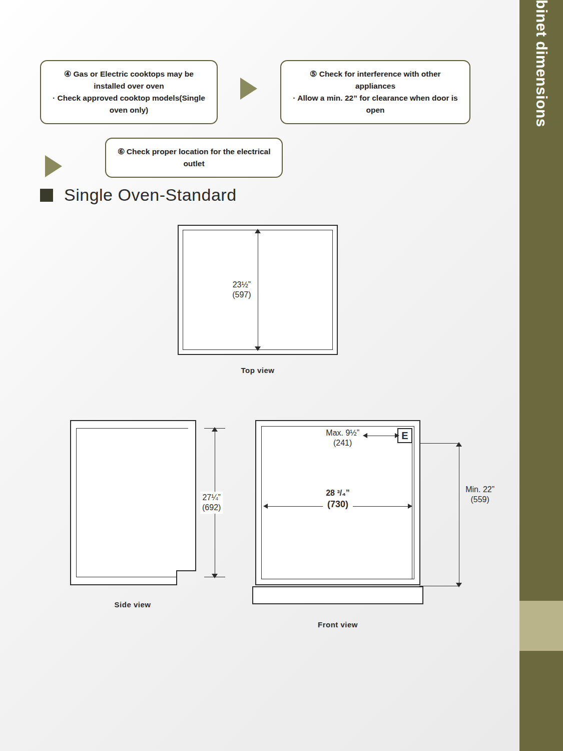Cabinet dimensions
④ Gas or Electric cooktops may be installed over oven
· Check approved cooktop models(Single oven only)
⑤ Check for interference with other appliances
· Allow a min. 22” for clearance when door is open
⑥ Check proper location for the electrical outlet
Single Oven-Standard
23½”(597)
Top view
27¼”(692)
Side view
E
Max. 9½”(241)
28 ³/₄”
(730)
Min. 22”(559)
Front view